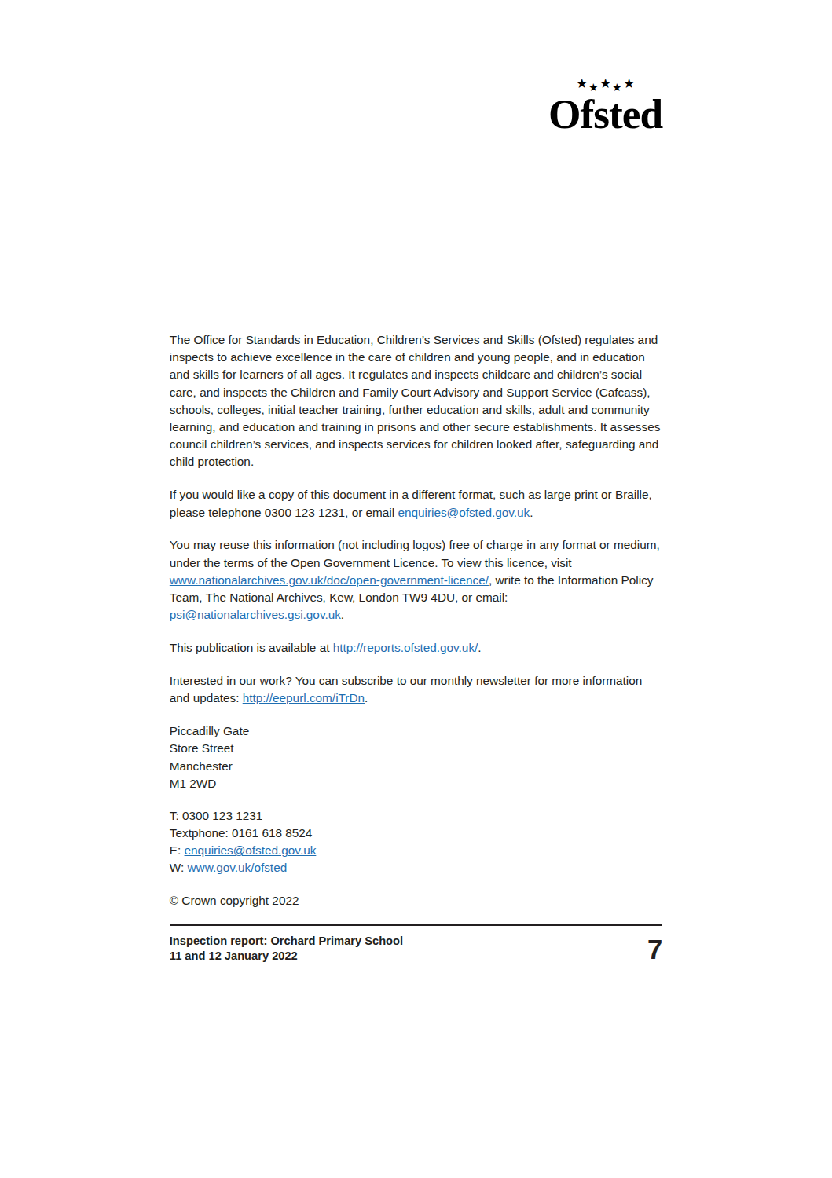★★★★★
Ofsted
The Office for Standards in Education, Children’s Services and Skills (Ofsted) regulates and inspects to achieve excellence in the care of children and young people, and in education and skills for learners of all ages. It regulates and inspects childcare and children’s social care, and inspects the Children and Family Court Advisory and Support Service (Cafcass), schools, colleges, initial teacher training, further education and skills, adult and community learning, and education and training in prisons and other secure establishments. It assesses council children’s services, and inspects services for children looked after, safeguarding and child protection.
If you would like a copy of this document in a different format, such as large print or Braille, please telephone 0300 123 1231, or email enquiries@ofsted.gov.uk.
You may reuse this information (not including logos) free of charge in any format or medium, under the terms of the Open Government Licence. To view this licence, visit www.nationalarchives.gov.uk/doc/open-government-licence/, write to the Information Policy Team, The National Archives, Kew, London TW9 4DU, or email: psi@nationalarchives.gsi.gov.uk.
This publication is available at http://reports.ofsted.gov.uk/.
Interested in our work? You can subscribe to our monthly newsletter for more information and updates: http://eepurl.com/iTrDn.
Piccadilly Gate
Store Street
Manchester
M1 2WD
T: 0300 123 1231
Textphone: 0161 618 8524
E: enquiries@ofsted.gov.uk
W: www.gov.uk/ofsted
© Crown copyright 2022
Inspection report: Orchard Primary School
11 and 12 January 2022
7